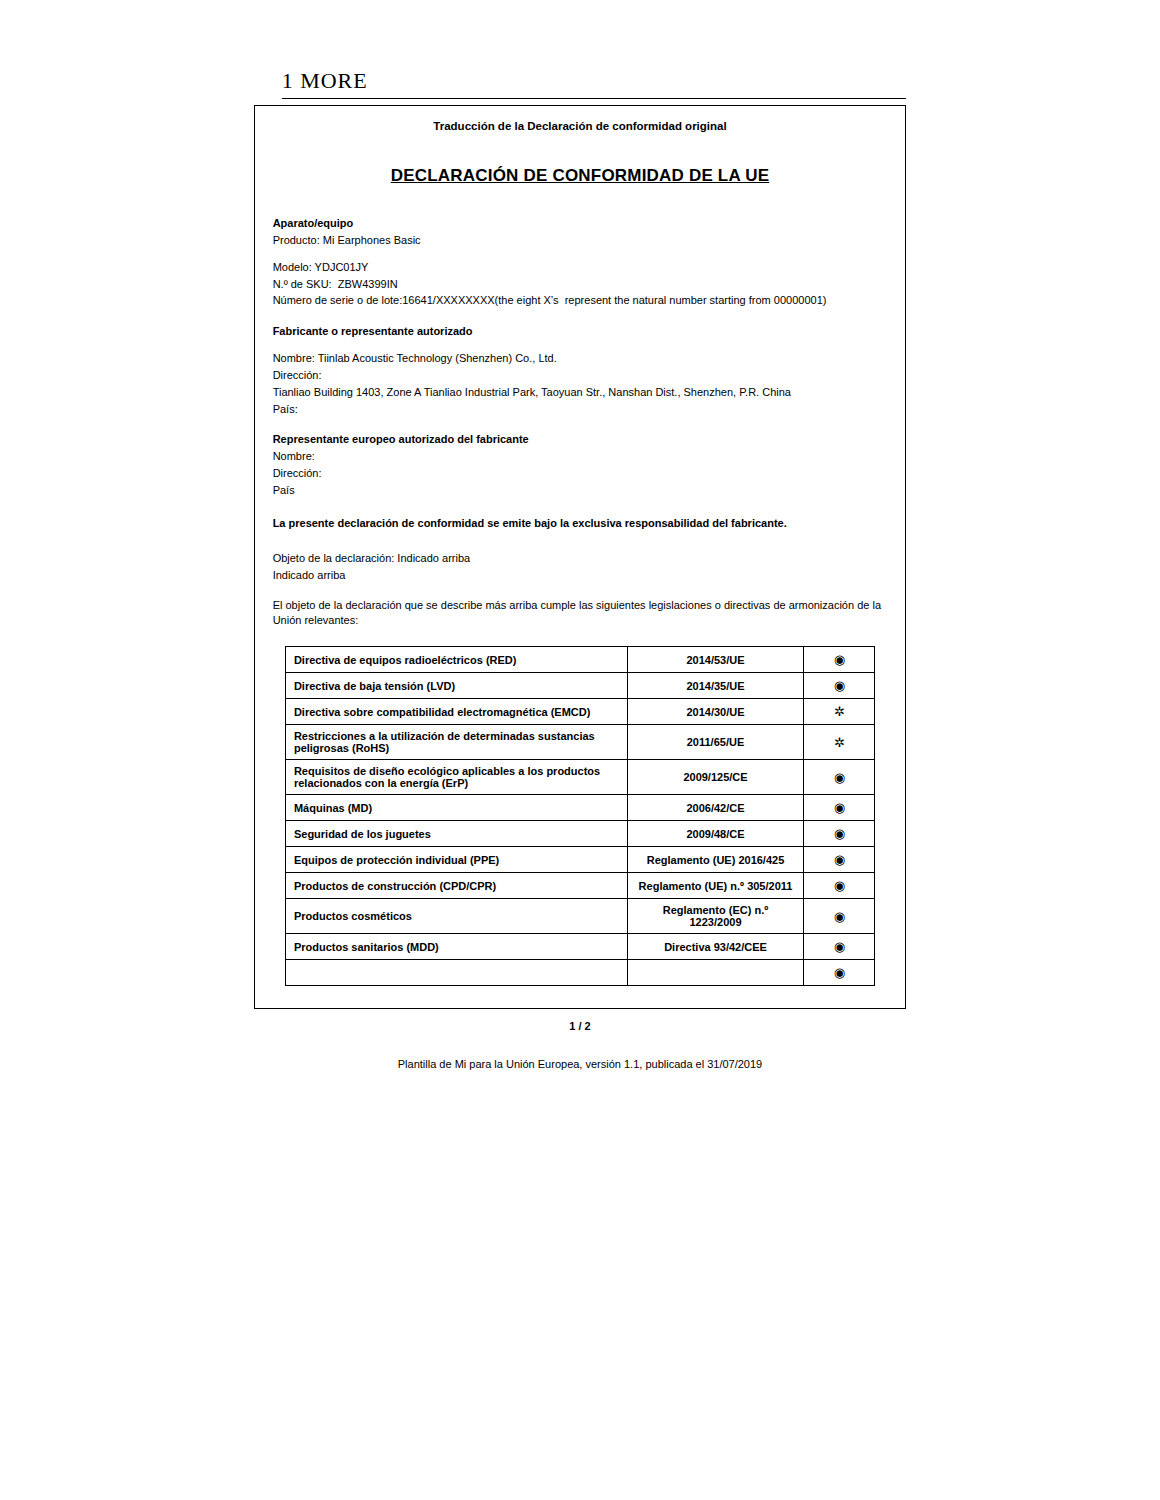1 MORE
Traducción de la Declaración de conformidad original
DECLARACIÓN DE CONFORMIDAD DE LA UE
Aparato/equipo
Producto: Mi Earphones Basic
Modelo: YDJC01JY
N.º de SKU: ZBW4399IN
Número de serie o de lote:16641/XXXXXXXX(the eight X’s represent the natural number starting from 00000001)
Fabricante o representante autorizado
Nombre: Tiinlab Acoustic Technology (Shenzhen) Co., Ltd.
Dirección:
Tianliao Building 1403, Zone A Tianliao Industrial Park, Taoyuan Str., Nanshan Dist., Shenzhen, P.R. China
País:
Representante europeo autorizado del fabricante
Nombre:
Dirección:
País
La presente declaración de conformidad se emite bajo la exclusiva responsabilidad del fabricante.
Objeto de la declaración: Indicado arriba
Indicado arriba
El objeto de la declaración que se describe más arriba cumple las siguientes legislaciones o directivas de armonización de la Unión relevantes:
| Directiva de equipos radioeléctricos (RED) | 2014/53/UE | ◉ |
| Directiva de baja tensión (LVD) | 2014/35/UE | ◉ |
| Directiva sobre compatibilidad electromagnética (EMCD) | 2014/30/UE | ✲ |
| Restricciones a la utilización de determinadas sustancias peligrosas (RoHS) | 2011/65/UE | ✲ |
| Requisitos de diseño ecológico aplicables a los productos relacionados con la energía (ErP) | 2009/125/CE | ◉ |
| Máquinas (MD) | 2006/42/CE | ◉ |
| Seguridad de los juguetes | 2009/48/CE | ◉ |
| Equipos de protección individual (PPE) | Reglamento (UE) 2016/425 | ◉ |
| Productos de construcción (CPD/CPR) | Reglamento (UE) n.º 305/2011 | ◉ |
| Productos cosméticos | Reglamento (EC) n.º 1223/2009 | ◉ |
| Productos sanitarios (MDD) | Directiva 93/42/CEE | ◉ |
| | | ◉ |
1 / 2
Plantilla de Mi para la Unión Europea, versión 1.1, publicada el 31/07/2019